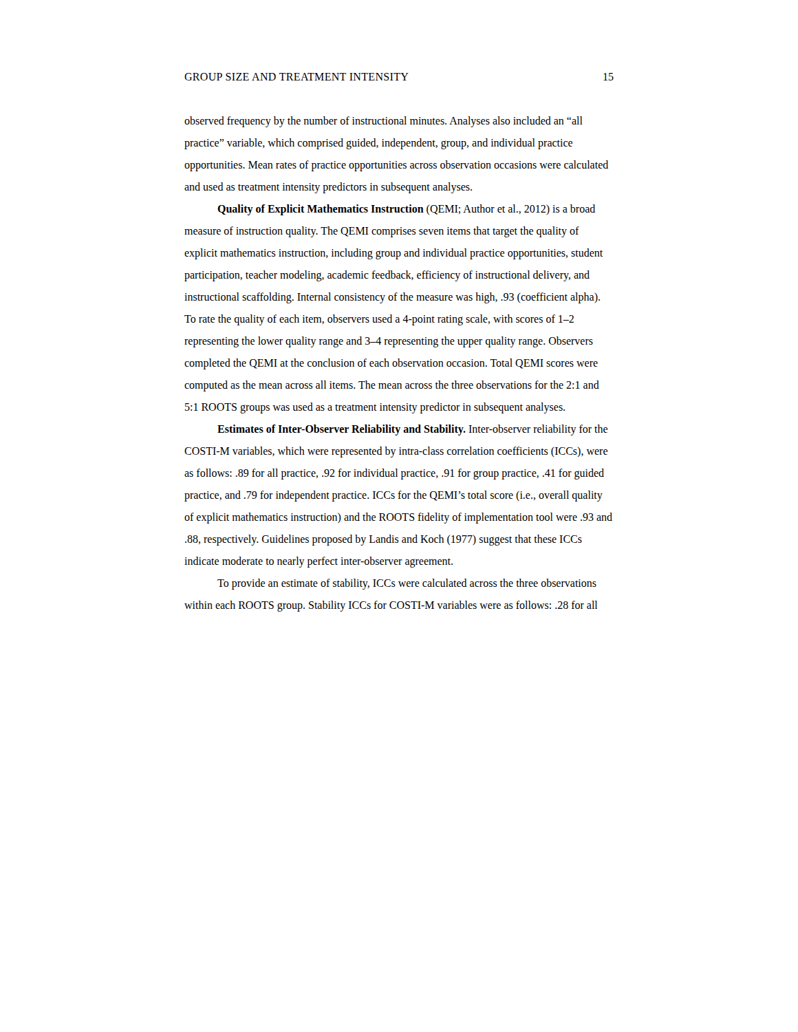Group Size and Treatment Intensity 15
observed frequency by the number of instructional minutes. Analyses also included an “all practice” variable, which comprised guided, independent, group, and individual practice opportunities. Mean rates of practice opportunities across observation occasions were calculated and used as treatment intensity predictors in subsequent analyses.
Quality of Explicit Mathematics Instruction (QEMI; Author et al., 2012) is a broad measure of instruction quality. The QEMI comprises seven items that target the quality of explicit mathematics instruction, including group and individual practice opportunities, student participation, teacher modeling, academic feedback, efficiency of instructional delivery, and instructional scaffolding. Internal consistency of the measure was high, .93 (coefficient alpha). To rate the quality of each item, observers used a 4-point rating scale, with scores of 1–2 representing the lower quality range and 3–4 representing the upper quality range. Observers completed the QEMI at the conclusion of each observation occasion. Total QEMI scores were computed as the mean across all items. The mean across the three observations for the 2:1 and 5:1 ROOTS groups was used as a treatment intensity predictor in subsequent analyses.
Estimates of Inter-Observer Reliability and Stability. Inter-observer reliability for the COSTI-M variables, which were represented by intra-class correlation coefficients (ICCs), were as follows: .89 for all practice, .92 for individual practice, .91 for group practice, .41 for guided practice, and .79 for independent practice. ICCs for the QEMI’s total score (i.e., overall quality of explicit mathematics instruction) and the ROOTS fidelity of implementation tool were .93 and .88, respectively. Guidelines proposed by Landis and Koch (1977) suggest that these ICCs indicate moderate to nearly perfect inter-observer agreement.
To provide an estimate of stability, ICCs were calculated across the three observations within each ROOTS group. Stability ICCs for COSTI-M variables were as follows: .28 for all